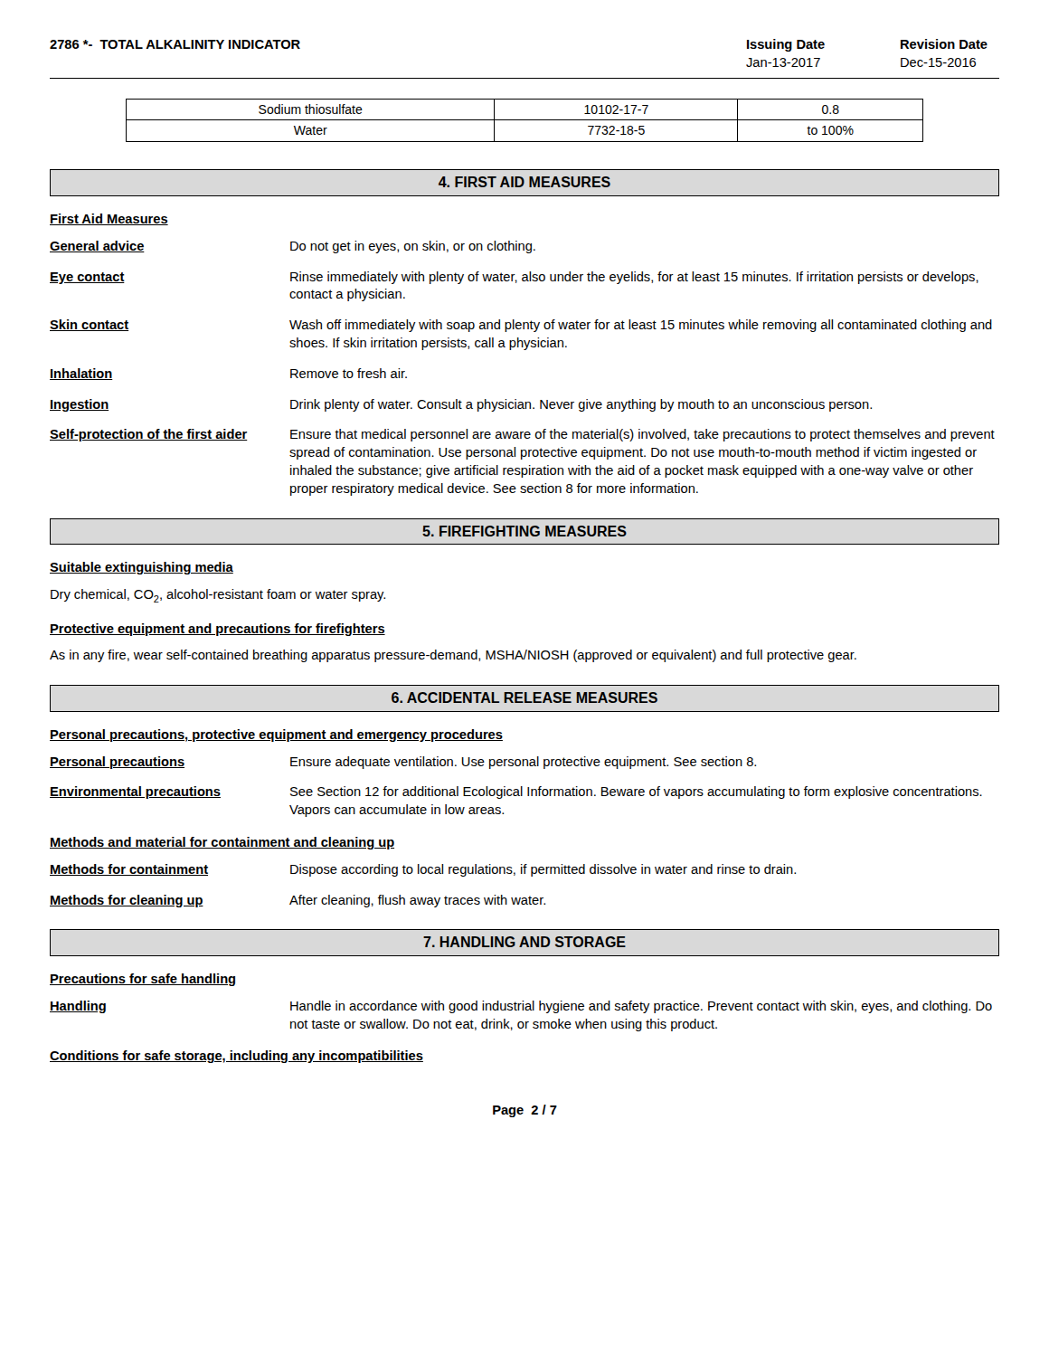2786 *- TOTAL ALKALINITY INDICATOR
Issuing Date
Jan-13-2017
Revision Date
Dec-15-2016
| Sodium thiosulfate | 10102-17-7 | 0.8 |
| Water | 7732-18-5 | to 100% |
4. FIRST AID MEASURES
First Aid Measures
General advice
Do not get in eyes, on skin, or on clothing.
Eye contact
Rinse immediately with plenty of water, also under the eyelids, for at least 15 minutes. If irritation persists or develops, contact a physician.
Skin contact
Wash off immediately with soap and plenty of water for at least 15 minutes while removing all contaminated clothing and shoes. If skin irritation persists, call a physician.
Inhalation
Remove to fresh air.
Ingestion
Drink plenty of water. Consult a physician. Never give anything by mouth to an unconscious person.
Self-protection of the first aider
Ensure that medical personnel are aware of the material(s) involved, take precautions to protect themselves and prevent spread of contamination. Use personal protective equipment. Do not use mouth-to-mouth method if victim ingested or inhaled the substance; give artificial respiration with the aid of a pocket mask equipped with a one-way valve or other proper respiratory medical device. See section 8 for more information.
5. FIREFIGHTING MEASURES
Suitable extinguishing media
Dry chemical, CO2, alcohol-resistant foam or water spray.
Protective equipment and precautions for firefighters
As in any fire, wear self-contained breathing apparatus pressure-demand, MSHA/NIOSH (approved or equivalent) and full protective gear.
6. ACCIDENTAL RELEASE MEASURES
Personal precautions, protective equipment and emergency procedures
Personal precautions
Ensure adequate ventilation. Use personal protective equipment. See section 8.
Environmental precautions
See Section 12 for additional Ecological Information. Beware of vapors accumulating to form explosive concentrations. Vapors can accumulate in low areas.
Methods and material for containment and cleaning up
Methods for containment
Dispose according to local regulations, if permitted dissolve in water and rinse to drain.
Methods for cleaning up
After cleaning, flush away traces with water.
7. HANDLING AND STORAGE
Precautions for safe handling
Handling
Handle in accordance with good industrial hygiene and safety practice. Prevent contact with skin, eyes, and clothing. Do not taste or swallow. Do not eat, drink, or smoke when using this product.
Conditions for safe storage, including any incompatibilities
Page 2 / 7